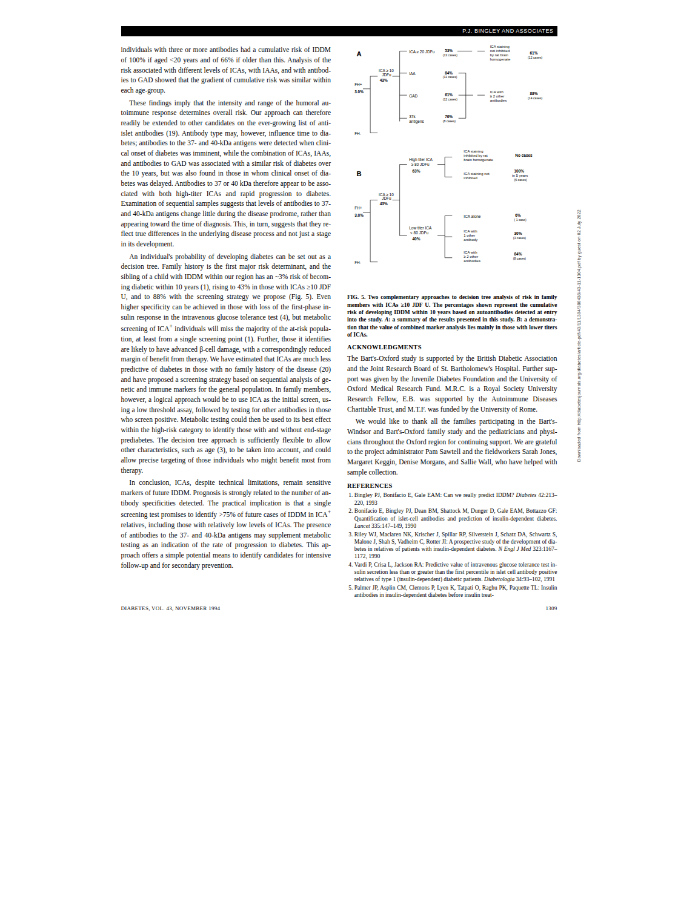P.J. BINGLEY AND ASSOCIATES
Downloaded from http://diabetesjournals.org/diabetes/article-pdf/43/11/1304/380438/43-11-1304.pdf by guest on 02 July 2022
individuals with three or more antibodies had a cumulative risk of IDDM of 100% if aged <20 years and of 66% if older than this. Analysis of the risk associated with different levels of ICAs, with IAAs, and with antibodies to GAD showed that the gradient of cumulative risk was similar within each age-group.
These findings imply that the intensity and range of the humoral autoimmune response determines overall risk. Our approach can therefore readily be extended to other candidates on the ever-growing list of anti-islet antibodies (19). Antibody type may, however, influence time to diabetes; antibodies to the 37- and 40-kDa antigens were detected when clinical onset of diabetes was imminent, while the combination of ICAs, IAAs, and antibodies to GAD was associated with a similar risk of diabetes over the 10 years, but was also found in those in whom clinical onset of diabetes was delayed. Antibodies to 37 or 40 kDa therefore appear to be associated with both high-titer ICAs and rapid progression to diabetes. Examination of sequential samples suggests that levels of antibodies to 37- and 40-kDa antigens change little during the disease prodrome, rather than appearing toward the time of diagnosis. This, in turn, suggests that they reflect true differences in the underlying disease process and not just a stage in its development.
An individual's probability of developing diabetes can be set out as a decision tree. Family history is the first major risk determinant, and the sibling of a child with IDDM within our region has an ~3% risk of becoming diabetic within 10 years (1), rising to 43% in those with ICAs ≥10 JDF U, and to 88% with the screening strategy we propose (Fig. 5). Even higher specificity can be achieved in those with loss of the first-phase insulin response in the intravenous glucose tolerance test (4), but metabolic screening of ICA+ individuals will miss the majority of the at-risk population, at least from a single screening point (1). Further, those it identifies are likely to have advanced β-cell damage, with a correspondingly reduced margin of benefit from therapy. We have estimated that ICAs are much less predictive of diabetes in those with no family history of the disease (20) and have proposed a screening strategy based on sequential analysis of genetic and immune markers for the general population. In family members, however, a logical approach would be to use ICA as the initial screen, using a low threshold assay, followed by testing for other antibodies in those who screen positive. Metabolic testing could then be used to its best effect within the high-risk category to identify those with and without end-stage prediabetes. The decision tree approach is sufficiently flexible to allow other characteristics, such as age (3), to be taken into account, and could allow precise targeting of those individuals who might benefit most from therapy.
In conclusion, ICAs, despite technical limitations, remain sensitive markers of future IDDM. Prognosis is strongly related to the number of antibody specificities detected. The practical implication is that a single screening test promises to identify >75% of future cases of IDDM in ICA+ relatives, including those with relatively low levels of ICAs. The presence of antibodies to the 37- and 40-kDa antigens may supplement metabolic testing as an indication of the rate of progression to diabetes. This approach offers a simple potential means to identify candidates for intensive follow-up and for secondary prevention.
A ICA ≥ 20 JDFu 53% (13 cases) ICA staining not inhibited by rat brain homogenate 61% (12 cases) IAA 84% (11 cases) ICA ≥ 10 JDFu 43% FH+ 3.0% GAD 61% (12 cases) ICA with ≥ 2 other antibodies 88% (14 cases) 37k antigens 76% (8 cases) FH- B High titer ICA ≥ 80 JDFu 63% ICA staining inhibited by rat brain homogenate No cases ICA staining not inhibited 100% in 5 years (6 cases) ICA ≥ 10 JDFu 43% FH+ 3.0% ICA alone 6% ( 1 case) Low titer ICA < 80 JDFu 40% ICA with 1 other antibody 30% (3 cases) ICA with ≥ 2 other antibodies 84% (8 cases) FH-
FIG. 5. Two complementary approaches to decision tree analysis of risk in family members with ICAs ≥10 JDF U. The percentages shown represent the cumulative risk of developing IDDM within 10 years based on autoantibodies detected at entry into the study. A: a summary of the results presented in this study. B: a demonstration that the value of combined marker analysis lies mainly in those with lower titers of ICAs.
ACKNOWLEDGMENTS
The Bart's-Oxford study is supported by the British Diabetic Association and the Joint Research Board of St. Bartholomew's Hospital. Further support was given by the Juvenile Diabetes Foundation and the University of Oxford Medical Research Fund. M.R.C. is a Royal Society University Research Fellow, E.B. was supported by the Autoimmune Diseases Charitable Trust, and M.T.F. was funded by the University of Rome.
We would like to thank all the families participating in the Bart's-Windsor and Bart's-Oxford family study and the pediatricians and physicians throughout the Oxford region for continuing support. We are grateful to the project administrator Pam Sawtell and the fieldworkers Sarah Jones, Margaret Keggin, Denise Morgans, and Sallie Wall, who have helped with sample collection.
REFERENCES
Bingley PJ, Bonifacio E, Gale EAM: Can we really predict IDDM? Diabetes 42:213–220, 1993
Bonifacio E, Bingley PJ, Dean BM, Shattock M, Dunger D, Gale EAM, Bottazzo GF: Quantification of islet-cell antibodies and prediction of insulin-dependent diabetes. Lancet 335:147–149, 1990
Riley WJ, Maclaren NK, Krischer J, Spillar RP, Silverstein J, Schatz DA, Schwartz S, Malone J, Shah S, Vadheim C, Rotter JI: A prospective study of the development of diabetes in relatives of patients with insulin-dependent diabetes. N Engl J Med 323:1167–1172, 1990
Vardi P, Crisa L, Jackson RA: Predictive value of intravenous glucose tolerance test insulin secretion less than or greater than the first percentile in islet cell antibody positive relatives of type 1 (insulin-dependent) diabetic patients. Diabetologia 34:93–102, 1991
Palmer JP, Asplin CM, Clemons P, Lyen K, Tatpati O, Raghu PK, Paquette TL: Insulin antibodies in insulin-dependent diabetes before insulin treat-
DIABETES, VOL. 43, NOVEMBER 1994 1309